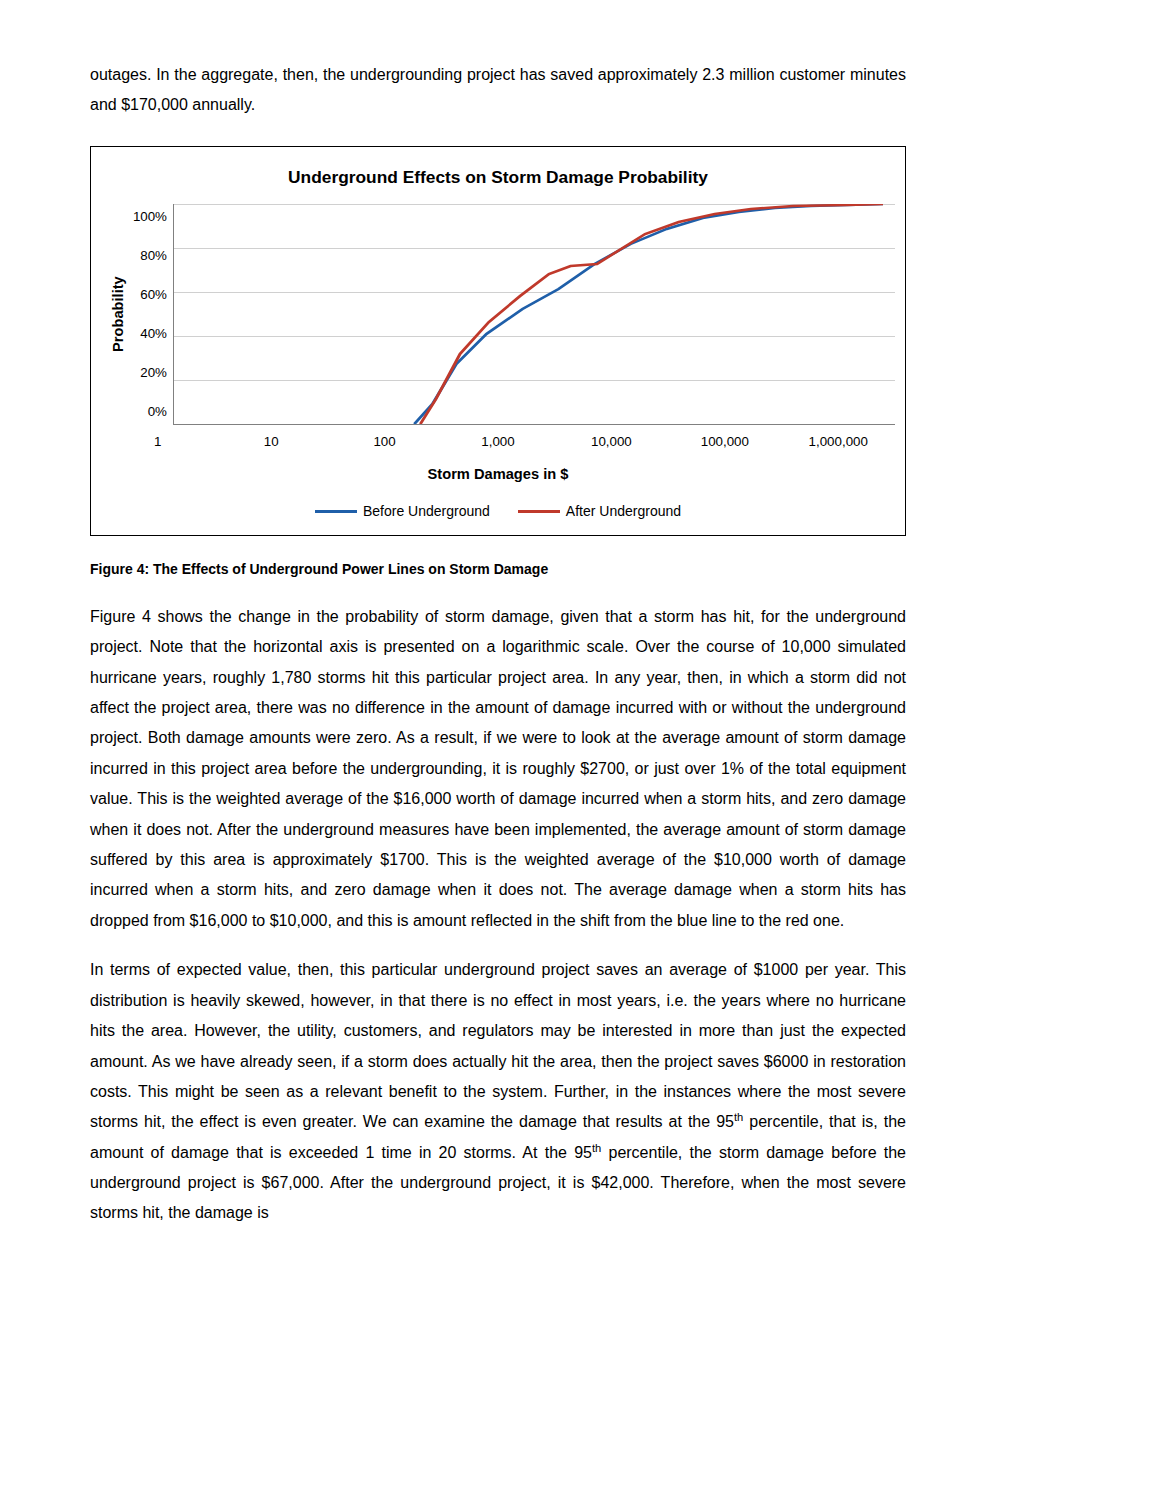outages. In the aggregate, then, the undergrounding project has saved approximately 2.3 million customer minutes and $170,000 annually.
Underground Effects on Storm Damage Probability
Probability
100% 80% 60% 40% 20% 0%
1 10 100 1,000 10,000 100,000 1,000,000
Storm Damages in $
Before Underground
After Underground
Figure 4: The Effects of Underground Power Lines on Storm Damage
Figure 4 shows the change in the probability of storm damage, given that a storm has hit, for the underground project. Note that the horizontal axis is presented on a logarithmic scale. Over the course of 10,000 simulated hurricane years, roughly 1,780 storms hit this particular project area. In any year, then, in which a storm did not affect the project area, there was no difference in the amount of damage incurred with or without the underground project. Both damage amounts were zero. As a result, if we were to look at the average amount of storm damage incurred in this project area before the undergrounding, it is roughly $2700, or just over 1% of the total equipment value. This is the weighted average of the $16,000 worth of damage incurred when a storm hits, and zero damage when it does not. After the underground measures have been implemented, the average amount of storm damage suffered by this area is approximately $1700. This is the weighted average of the $10,000 worth of damage incurred when a storm hits, and zero damage when it does not. The average damage when a storm hits has dropped from $16,000 to $10,000, and this is amount reflected in the shift from the blue line to the red one.
In terms of expected value, then, this particular underground project saves an average of $1000 per year. This distribution is heavily skewed, however, in that there is no effect in most years, i.e. the years where no hurricane hits the area. However, the utility, customers, and regulators may be interested in more than just the expected amount. As we have already seen, if a storm does actually hit the area, then the project saves $6000 in restoration costs. This might be seen as a relevant benefit to the system. Further, in the instances where the most severe storms hit, the effect is even greater. We can examine the damage that results at the 95th percentile, that is, the amount of damage that is exceeded 1 time in 20 storms. At the 95th percentile, the storm damage before the underground project is $67,000. After the underground project, it is $42,000. Therefore, when the most severe storms hit, the damage is